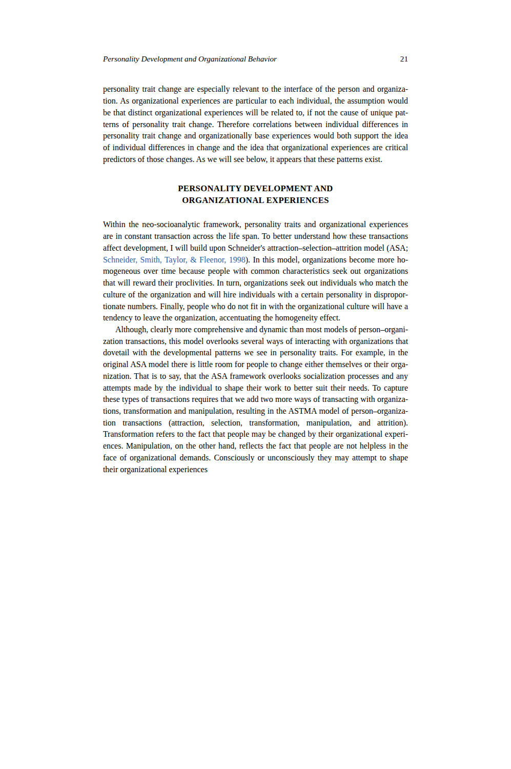Personality Development and Organizational Behavior 21
personality trait change are especially relevant to the interface of the person and organization. As organizational experiences are particular to each individual, the assumption would be that distinct organizational experiences will be related to, if not the cause of unique patterns of personality trait change. Therefore correlations between individual differences in personality trait change and organizationally base experiences would both support the idea of individual differences in change and the idea that organizational experiences are critical predictors of those changes. As we will see below, it appears that these patterns exist.
PERSONALITY DEVELOPMENT AND
ORGANIZATIONAL EXPERIENCES
Within the neo-socioanalytic framework, personality traits and organizational experiences are in constant transaction across the life span. To better understand how these transactions affect development, I will build upon Schneider's attraction–selection–attrition model (ASA; Schneider, Smith, Taylor, & Fleenor, 1998). In this model, organizations become more homogeneous over time because people with common characteristics seek out organizations that will reward their proclivities. In turn, organizations seek out individuals who match the culture of the organization and will hire individuals with a certain personality in disproportionate numbers. Finally, people who do not fit in with the organizational culture will have a tendency to leave the organization, accentuating the homogeneity effect.
Although, clearly more comprehensive and dynamic than most models of person–organization transactions, this model overlooks several ways of interacting with organizations that dovetail with the developmental patterns we see in personality traits. For example, in the original ASA model there is little room for people to change either themselves or their organization. That is to say, that the ASA framework overlooks socialization processes and any attempts made by the individual to shape their work to better suit their needs. To capture these types of transactions requires that we add two more ways of transacting with organizations, transformation and manipulation, resulting in the ASTMA model of person–organization transactions (attraction, selection, transformation, manipulation, and attrition). Transformation refers to the fact that people may be changed by their organizational experiences. Manipulation, on the other hand, reflects the fact that people are not helpless in the face of organizational demands. Consciously or unconsciously they may attempt to shape their organizational experiences